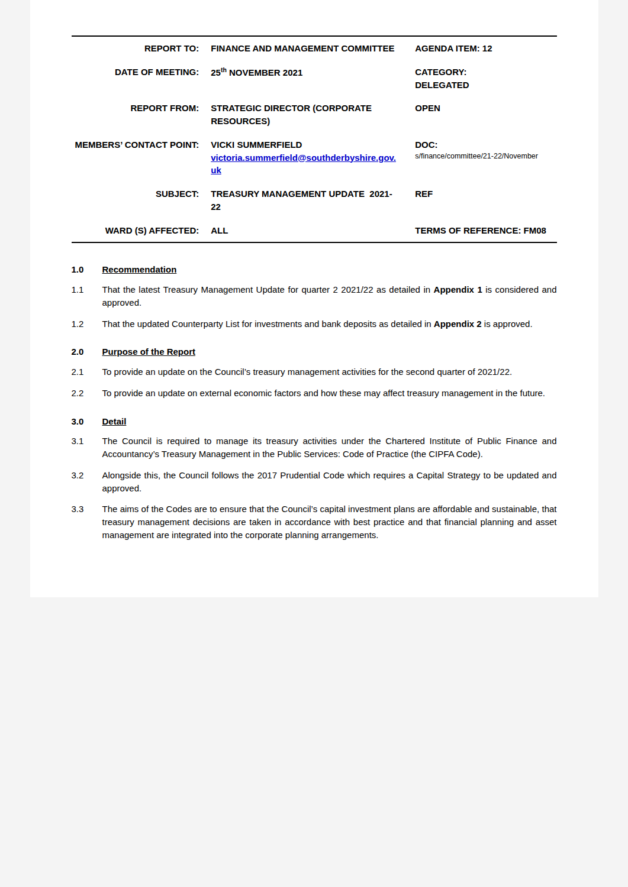| REPORT TO: | FINANCE AND MANAGEMENT COMMITTEE | AGENDA ITEM: 12 |
| DATE OF MEETING: | 25 th NOVEMBER 2021 | CATEGORY: DELEGATED |
| REPORT FROM: | STRATEGIC DIRECTOR (CORPORATE RESOURCES) | OPEN |
| MEMBERS’ CONTACT POINT: | VICKI SUMMERFIELD victoria.summerfield@southderbyshire.gov.uk | DOC: s/finance/committee/21-22/November |
| SUBJECT: | TREASURY MANAGEMENT UPDATE 2021-22 | REF |
| WARD (S) AFFECTED: | ALL | TERMS OF REFERENCE: FM08 |
1.0
Recommendation
1.1
That the latest Treasury Management Update for quarter 2 2021/22 as detailed in Appendix 1 is considered and approved.
1.2
That the updated Counterparty List for investments and bank deposits as detailed in Appendix 2 is approved.
2.0
Purpose of the Report
2.1
To provide an update on the Council’s treasury management activities for the second quarter of 2021/22.
2.2
To provide an update on external economic factors and how these may affect treasury management in the future.
3.0
Detail
3.1
The Council is required to manage its treasury activities under the Chartered Institute of Public Finance and Accountancy’s Treasury Management in the Public Services: Code of Practice (the CIPFA Code).
3.2
Alongside this, the Council follows the 2017 Prudential Code which requires a Capital Strategy to be updated and approved.
3.3
The aims of the Codes are to ensure that the Council’s capital investment plans are affordable and sustainable, that treasury management decisions are taken in accordance with best practice and that financial planning and asset management are integrated into the corporate planning arrangements.